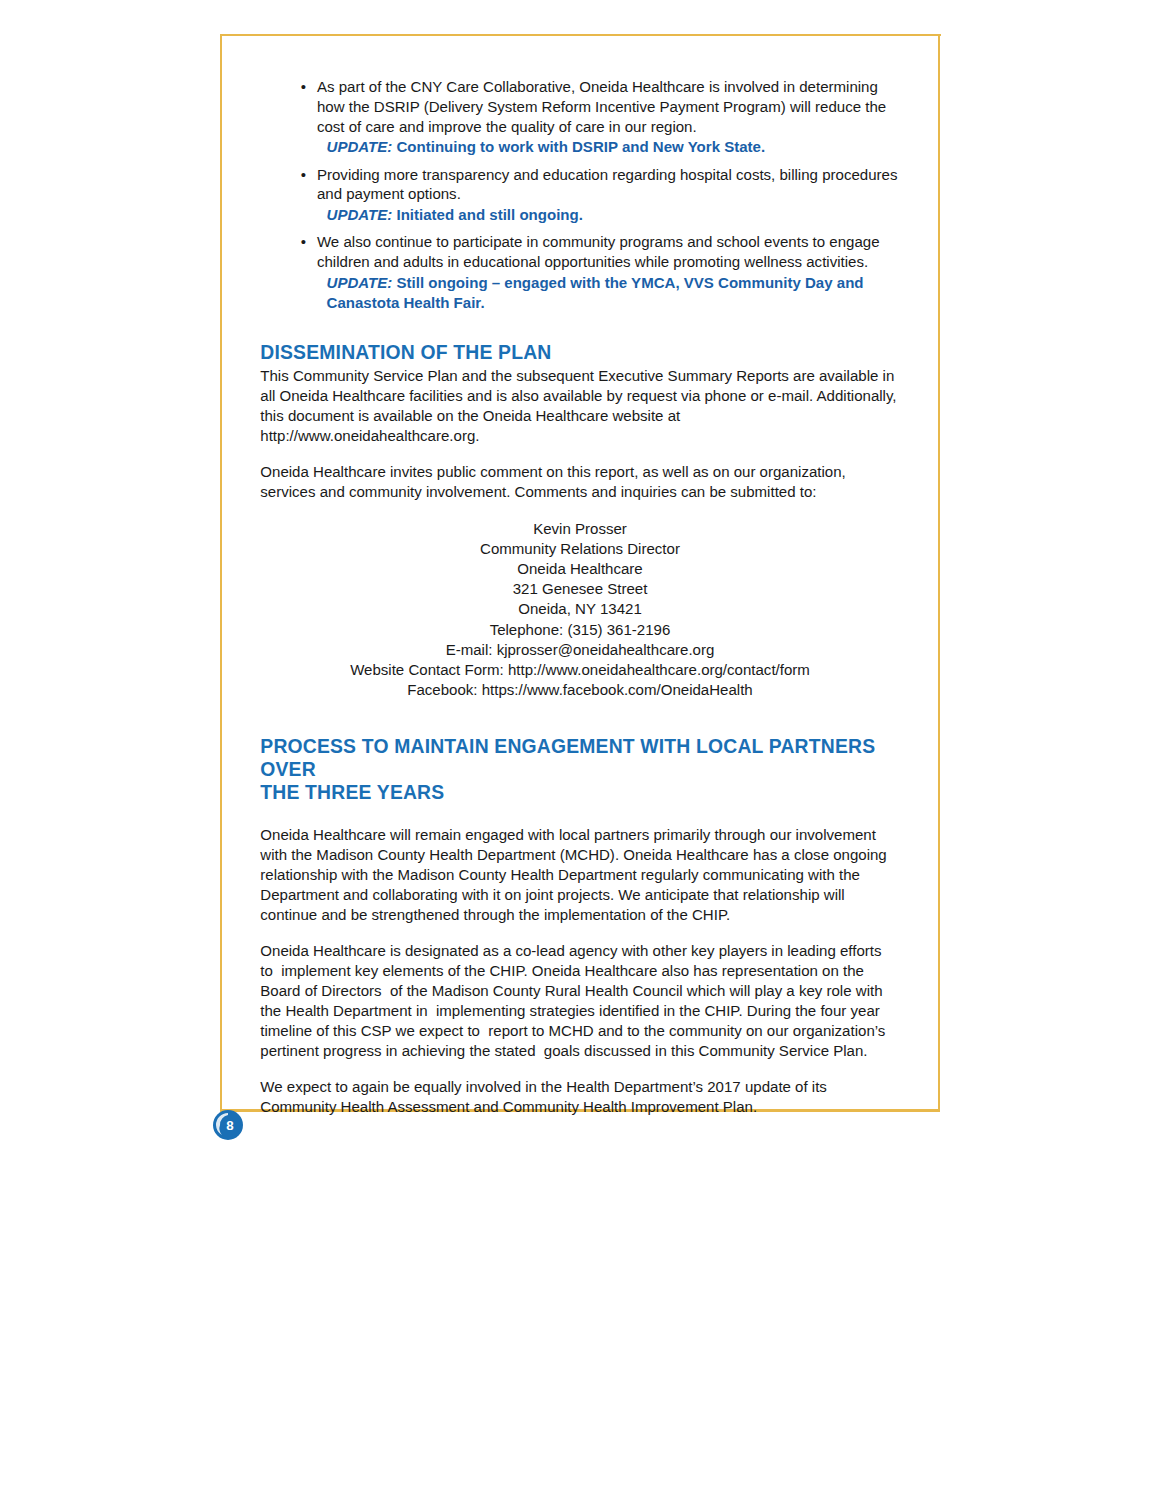As part of the CNY Care Collaborative, Oneida Healthcare is involved in determining how the DSRIP (Delivery System Reform Incentive Payment Program) will reduce the cost of care and improve the quality of care in our region. UPDATE: Continuing to work with DSRIP and New York State.
Providing more transparency and education regarding hospital costs, billing procedures and payment options. UPDATE: Initiated and still ongoing.
We also continue to participate in community programs and school events to engage children and adults in educational opportunities while promoting wellness activities. UPDATE: Still ongoing – engaged with the YMCA, VVS Community Day and Canastota Health Fair.
DISSEMINATION OF THE PLAN
This Community Service Plan and the subsequent Executive Summary Reports are available in all Oneida Healthcare facilities and is also available by request via phone or e-mail. Additionally, this document is available on the Oneida Healthcare website at http://www.oneidahealthcare.org.
Oneida Healthcare invites public comment on this report, as well as on our organization, services and community involvement. Comments and inquiries can be submitted to:
Kevin Prosser
Community Relations Director
Oneida Healthcare
321 Genesee Street
Oneida, NY 13421
Telephone: (315) 361-2196
E-mail: kjprosser@oneidahealthcare.org
Website Contact Form: http://www.oneidahealthcare.org/contact/form
Facebook: https://www.facebook.com/OneidaHealth
PROCESS TO MAINTAIN ENGAGEMENT WITH LOCAL PARTNERS OVER
THE THREE YEARS
Oneida Healthcare will remain engaged with local partners primarily through our involvement with the Madison County Health Department (MCHD). Oneida Healthcare has a close ongoing relationship with the Madison County Health Department regularly communicating with the Department and collaborating with it on joint projects. We anticipate that relationship will continue and be strengthened through the implementation of the CHIP.
Oneida Healthcare is designated as a co-lead agency with other key players in leading efforts to implement key elements of the CHIP. Oneida Healthcare also has representation on the Board of Directors of the Madison County Rural Health Council which will play a key role with the Health Department in implementing strategies identified in the CHIP. During the four year timeline of this CSP we expect to report to MCHD and to the community on our organization’s pertinent progress in achieving the stated goals discussed in this Community Service Plan.
We expect to again be equally involved in the Health Department’s 2017 update of its Community Health Assessment and Community Health Improvement Plan.
8